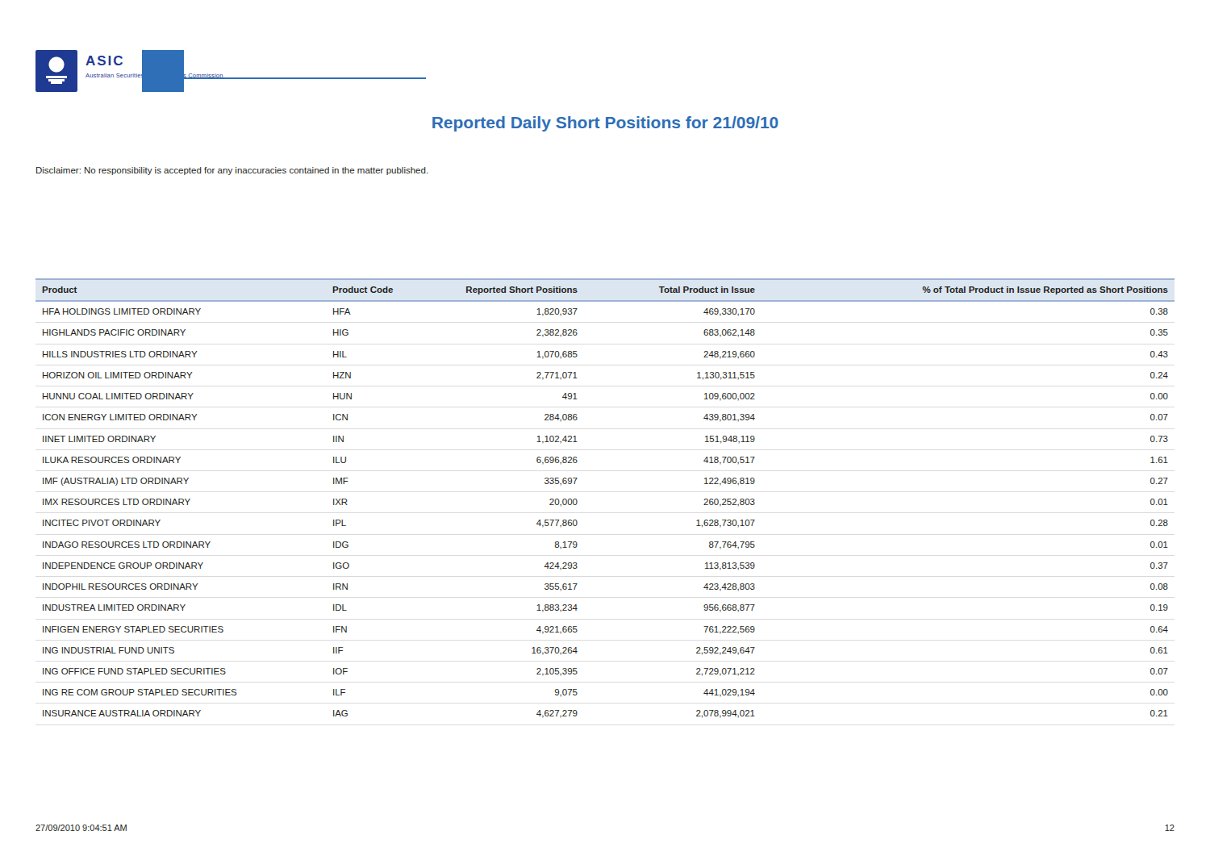ASIC
Australian Securities & Investments Commission
Reported Daily Short Positions for 21/09/10
Disclaimer: No responsibility is accepted for any inaccuracies contained in the matter published.
| Product | Product Code | Reported Short Positions | Total Product in Issue | % of Total Product in Issue Reported as Short Positions |
| --- | --- | --- | --- | --- |
| HFA HOLDINGS LIMITED ORDINARY | HFA | 1,820,937 | 469,330,170 | 0.38 |
| HIGHLANDS PACIFIC ORDINARY | HIG | 2,382,826 | 683,062,148 | 0.35 |
| HILLS INDUSTRIES LTD ORDINARY | HIL | 1,070,685 | 248,219,660 | 0.43 |
| HORIZON OIL LIMITED ORDINARY | HZN | 2,771,071 | 1,130,311,515 | 0.24 |
| HUNNU COAL LIMITED ORDINARY | HUN | 491 | 109,600,002 | 0.00 |
| ICON ENERGY LIMITED ORDINARY | ICN | 284,086 | 439,801,394 | 0.07 |
| IINET LIMITED ORDINARY | IIN | 1,102,421 | 151,948,119 | 0.73 |
| ILUKA RESOURCES ORDINARY | ILU | 6,696,826 | 418,700,517 | 1.61 |
| IMF (AUSTRALIA) LTD ORDINARY | IMF | 335,697 | 122,496,819 | 0.27 |
| IMX RESOURCES LTD ORDINARY | IXR | 20,000 | 260,252,803 | 0.01 |
| INCITEC PIVOT ORDINARY | IPL | 4,577,860 | 1,628,730,107 | 0.28 |
| INDAGO RESOURCES LTD ORDINARY | IDG | 8,179 | 87,764,795 | 0.01 |
| INDEPENDENCE GROUP ORDINARY | IGO | 424,293 | 113,813,539 | 0.37 |
| INDOPHIL RESOURCES ORDINARY | IRN | 355,617 | 423,428,803 | 0.08 |
| INDUSTREA LIMITED ORDINARY | IDL | 1,883,234 | 956,668,877 | 0.19 |
| INFIGEN ENERGY STAPLED SECURITIES | IFN | 4,921,665 | 761,222,569 | 0.64 |
| ING INDUSTRIAL FUND UNITS | IIF | 16,370,264 | 2,592,249,647 | 0.61 |
| ING OFFICE FUND STAPLED SECURITIES | IOF | 2,105,395 | 2,729,071,212 | 0.07 |
| ING RE COM GROUP STAPLED SECURITIES | ILF | 9,075 | 441,029,194 | 0.00 |
| INSURANCE AUSTRALIA ORDINARY | IAG | 4,627,279 | 2,078,994,021 | 0.21 |
27/09/2010 9:04:51 AM
12